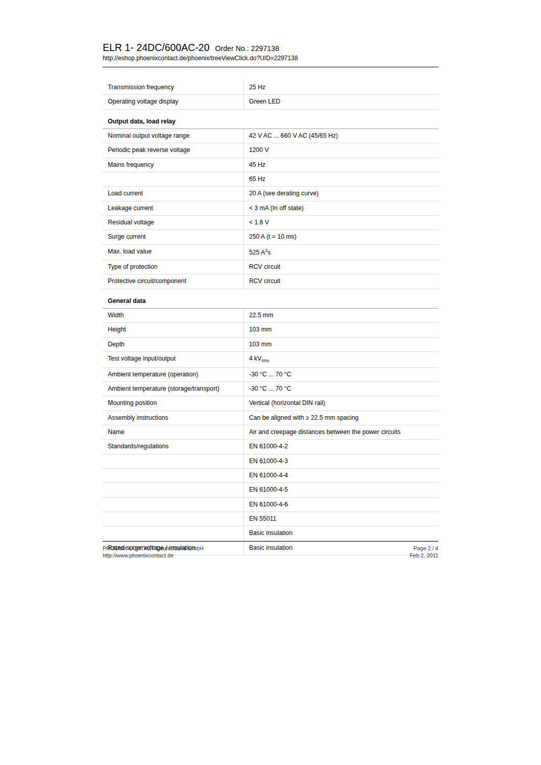ELR 1- 24DC/600AC-20 Order No.: 2297138
http://eshop.phoenixcontact.de/phoenix/treeViewClick.do?UID=2297138
| Transmission frequency | 25 Hz |
| Operating voltage display | Green LED |
| Output data, load relay |
| Nominal output voltage range | 42 V AC ... 660 V AC (45/65 Hz) |
| Periodic peak reverse voltage | 1200 V |
| Mains frequency | 45 Hz |
| | 65 Hz |
| Load current | 20 A (see derating curve) |
| Leakage current | < 3 mA (In off state) |
| Residual voltage | < 1.6 V |
| Surge current | 250 A (t = 10 ms) |
| Max. load value | 525 A 2 s |
| Type of protection | RCV circuit |
| Protective circuit/component | RCV circuit |
| General data |
| Width | 22.5 mm |
| Height | 103 mm |
| Depth | 103 mm |
| Test voltage input/output | 4 kV rms |
| Ambient temperature (operation) | -30 °C ... 70 °C |
| Ambient temperature (storage/transport) | -30 °C ... 70 °C |
| Mounting position | Vertical (horizontal DIN rail) |
| Assembly instructions | Can be aligned with ≥ 22.5 mm spacing |
| Name | Air and creepage distances between the power circuits |
| Standards/regulations | EN 61000-4-2 |
| | EN 61000-4-3 |
| | EN 61000-4-4 |
| | EN 61000-4-5 |
| | EN 61000-4-6 |
| | EN 55011 |
| | Basic insulation |
| Rated surge voltage / insulation | Basic insulation |
PHOENIX CONTACT Deutschland GmbH
http://www.phoenixcontact.de
Page 2 / 4
Feb 2, 2011